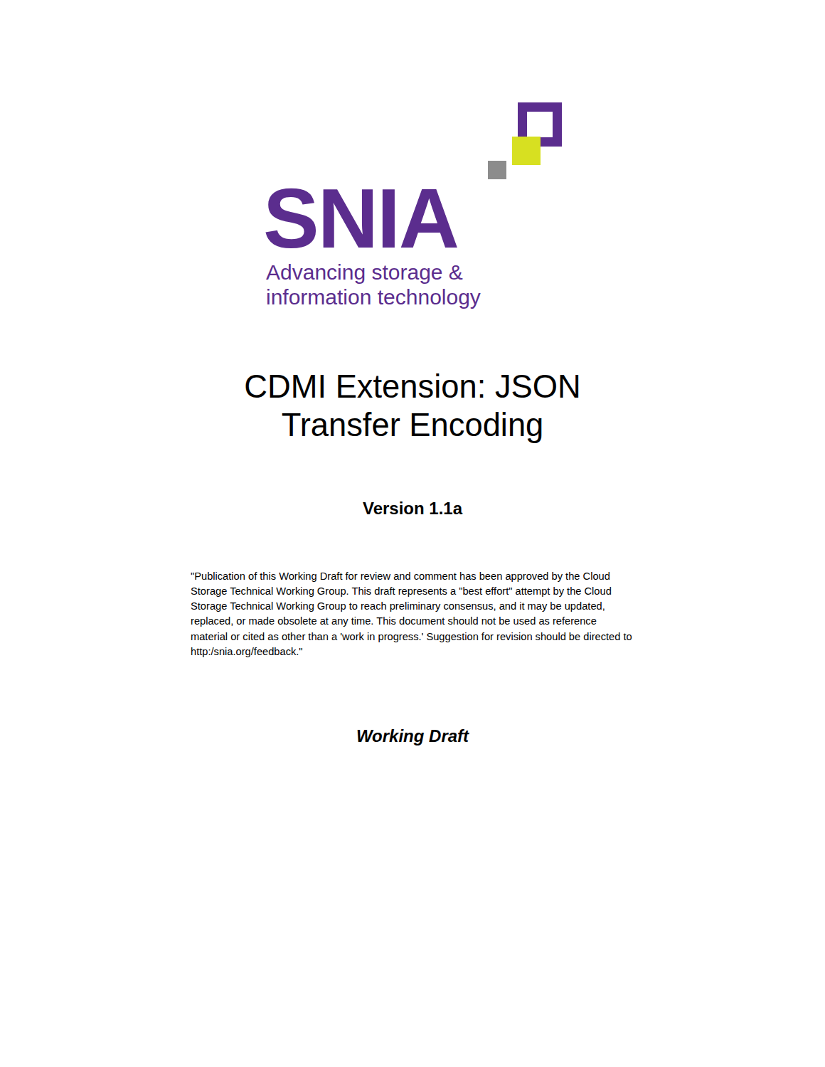SNIA
Advancing storage &
information technology
CDMI Extension: JSON Transfer Encoding
Version 1.1a
"Publication of this Working Draft for review and comment has been approved by the Cloud Storage Technical Working Group. This draft represents a "best effort" attempt by the Cloud Storage Technical Working Group to reach preliminary consensus, and it may be updated, replaced, or made obsolete at any time. This document should not be used as reference material or cited as other than a 'work in progress.' Suggestion for revision should be directed to http:/snia.org/feedback."
Working Draft